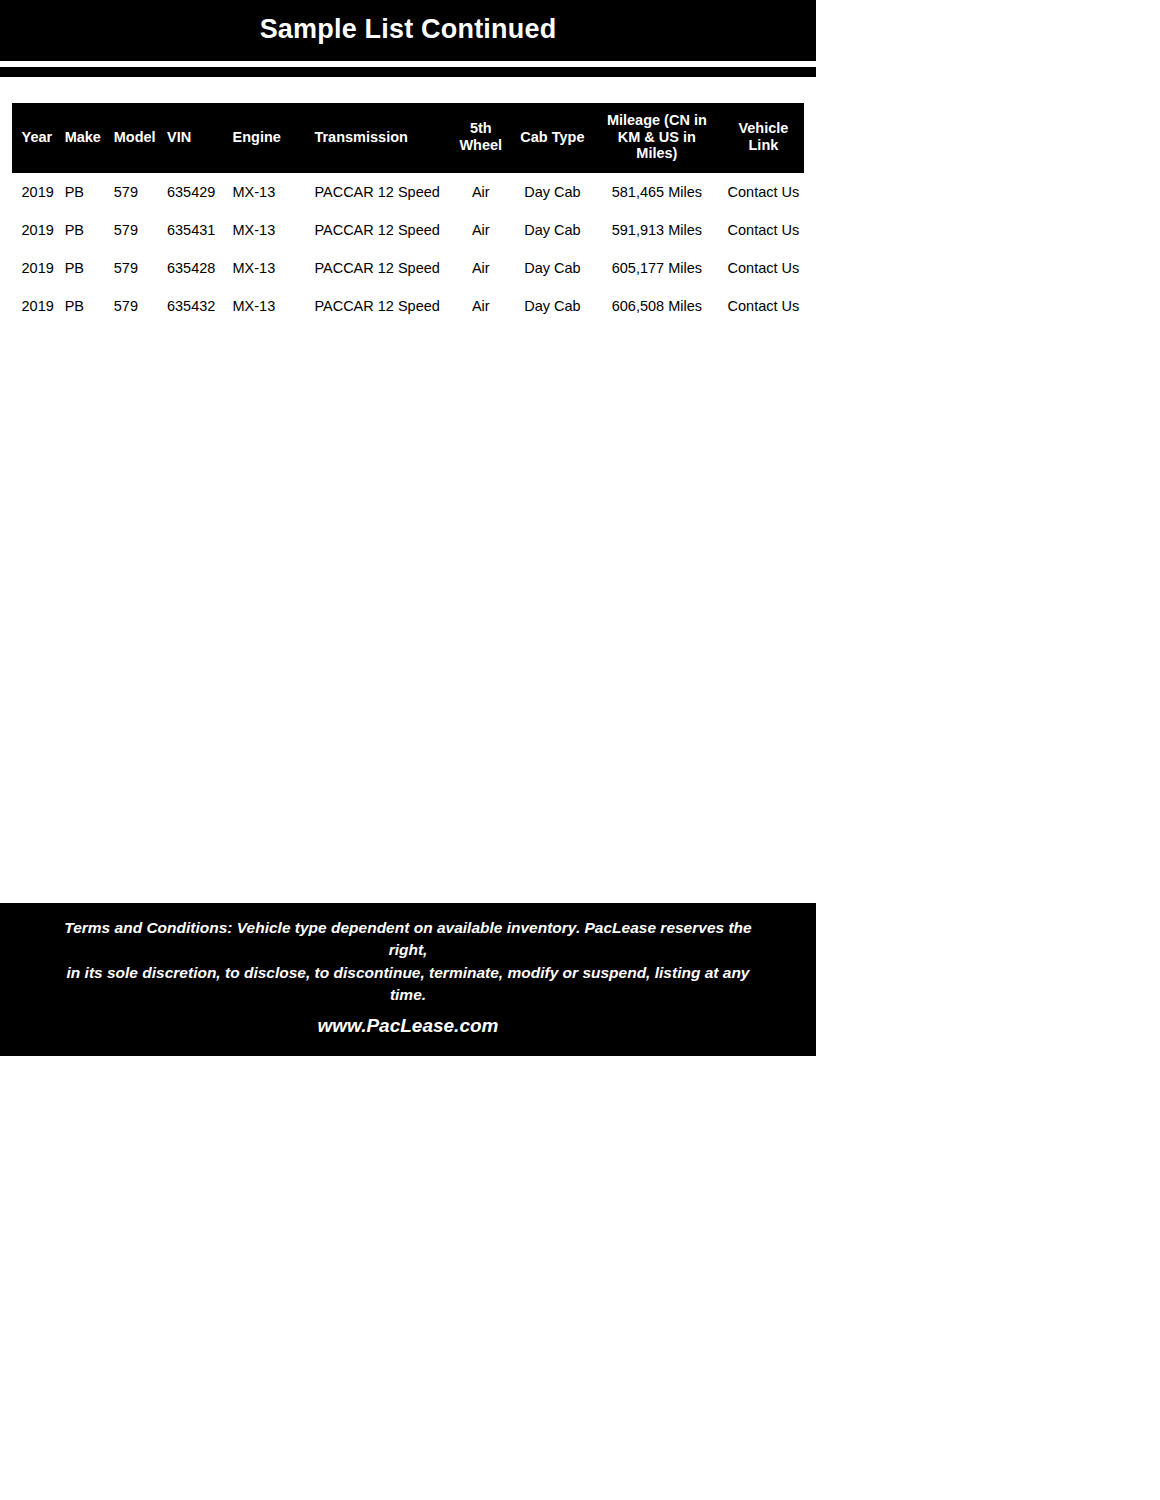Sample List Continued
| Year | Make | Model | VIN | Engine | Transmission | 5th Wheel | Cab Type | Mileage (CN in KM & US in Miles) | Vehicle Link |
| --- | --- | --- | --- | --- | --- | --- | --- | --- | --- |
| 2019 | PB | 579 | 635429 | MX-13 | PACCAR 12 Speed | Air | Day Cab | 581,465 Miles | Contact Us |
| 2019 | PB | 579 | 635431 | MX-13 | PACCAR 12 Speed | Air | Day Cab | 591,913 Miles | Contact Us |
| 2019 | PB | 579 | 635428 | MX-13 | PACCAR 12 Speed | Air | Day Cab | 605,177 Miles | Contact Us |
| 2019 | PB | 579 | 635432 | MX-13 | PACCAR 12 Speed | Air | Day Cab | 606,508 Miles | Contact Us |
Contact us for additional details at PacLease.UsedTrucks@PACCAR.com or call 1-844-556-6243 for a full listing of available trucks.
Terms and Conditions: Vehicle type dependent on available inventory. PacLease reserves the right,
in its sole discretion, to disclose, to discontinue, terminate, modify or suspend, listing at any time.
www.PacLease.com